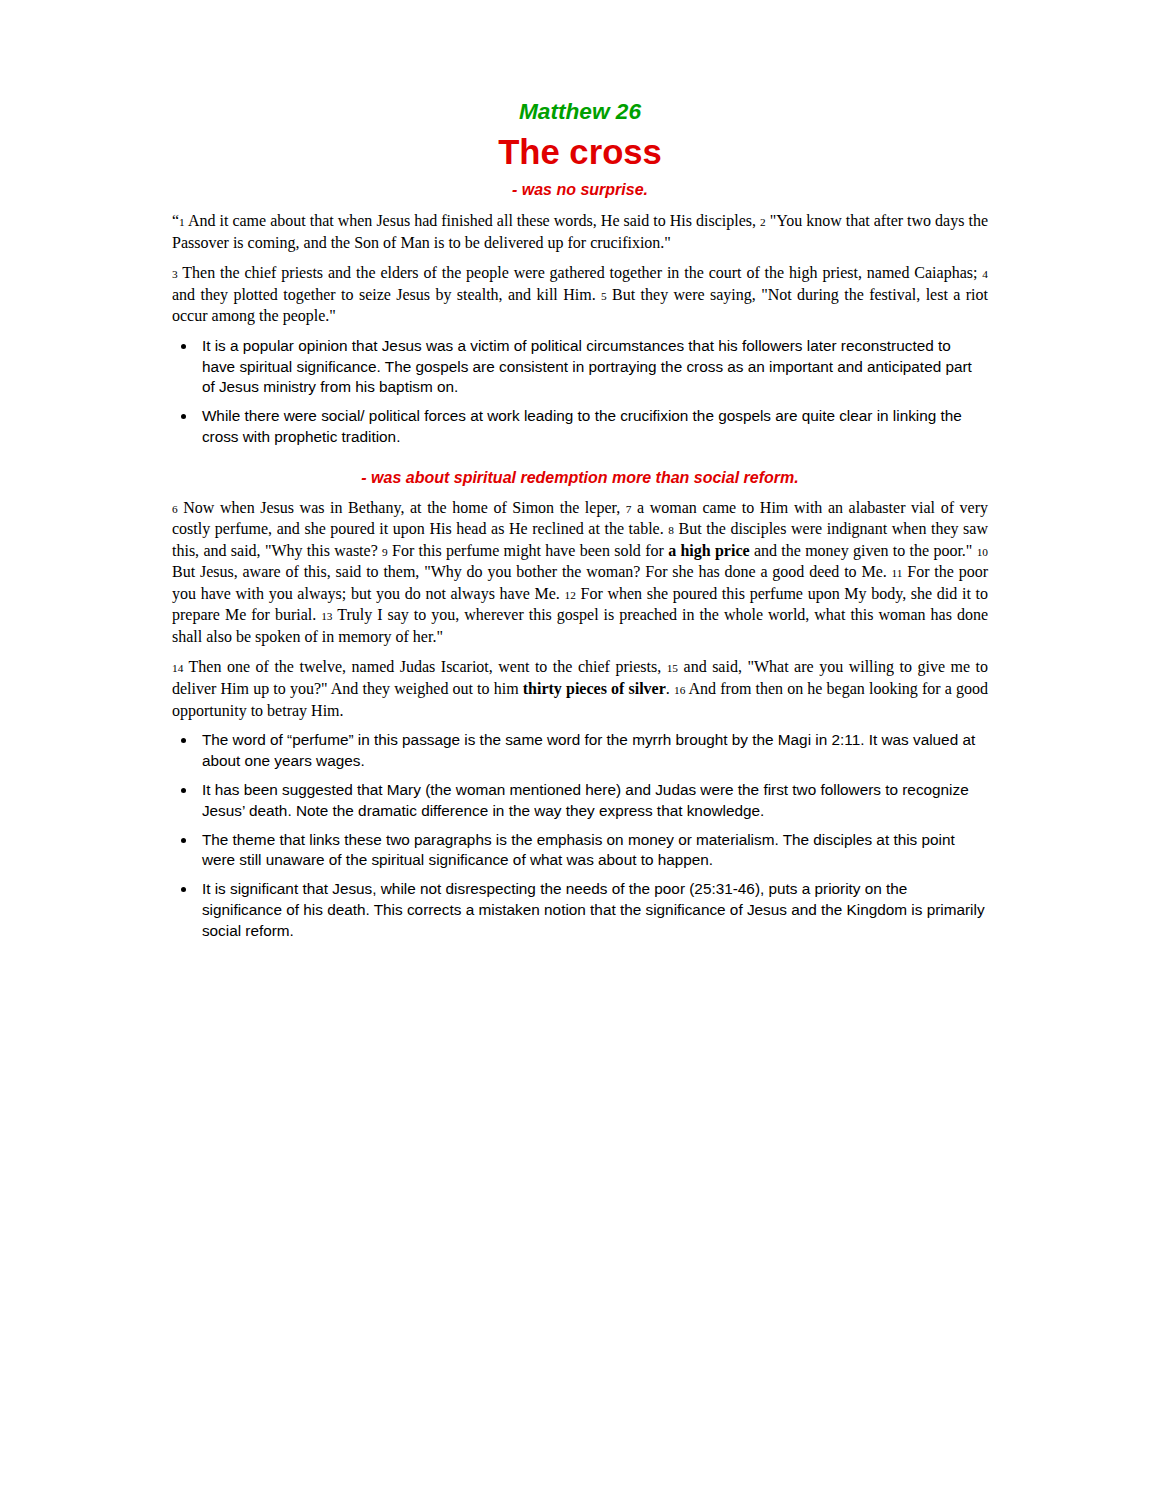Matthew 26
The cross
- was no surprise.
“1 And it came about that when Jesus had finished all these words, He said to His disciples, 2 "You know that after two days the Passover is coming, and the Son of Man is to be delivered up for crucifixion."
3 Then the chief priests and the elders of the people were gathered together in the court of the high priest, named Caiaphas; 4 and they plotted together to seize Jesus by stealth, and kill Him. 5 But they were saying, "Not during the festival, lest a riot occur among the people."
It is a popular opinion that Jesus was a victim of political circumstances that his followers later reconstructed to have spiritual significance. The gospels are consistent in portraying the cross as an important and anticipated part of Jesus ministry from his baptism on.
While there were social/ political forces at work leading to the crucifixion the gospels are quite clear in linking the cross with prophetic tradition.
- was about spiritual redemption more than social reform.
6 Now when Jesus was in Bethany, at the home of Simon the leper, 7 a woman came to Him with an alabaster vial of very costly perfume, and she poured it upon His head as He reclined at the table. 8 But the disciples were indignant when they saw this, and said, "Why this waste? 9 For this perfume might have been sold for a high price and the money given to the poor." 10 But Jesus, aware of this, said to them, "Why do you bother the woman? For she has done a good deed to Me. 11 For the poor you have with you always; but you do not always have Me. 12 For when she poured this perfume upon My body, she did it to prepare Me for burial. 13 Truly I say to you, wherever this gospel is preached in the whole world, what this woman has done shall also be spoken of in memory of her."
14 Then one of the twelve, named Judas Iscariot, went to the chief priests, 15 and said, "What are you willing to give me to deliver Him up to you?" And they weighed out to him thirty pieces of silver. 16 And from then on he began looking for a good opportunity to betray Him.
The word of “perfume” in this passage is the same word for the myrrh brought by the Magi in 2:11. It was valued at about one years wages.
It has been suggested that Mary (the woman mentioned here) and Judas were the first two followers to recognize Jesus’ death. Note the dramatic difference in the way they express that knowledge.
The theme that links these two paragraphs is the emphasis on money or materialism. The disciples at this point were still unaware of the spiritual significance of what was about to happen.
It is significant that Jesus, while not disrespecting the needs of the poor (25:31-46), puts a priority on the significance of his death. This corrects a mistaken notion that the significance of Jesus and the Kingdom is primarily social reform.